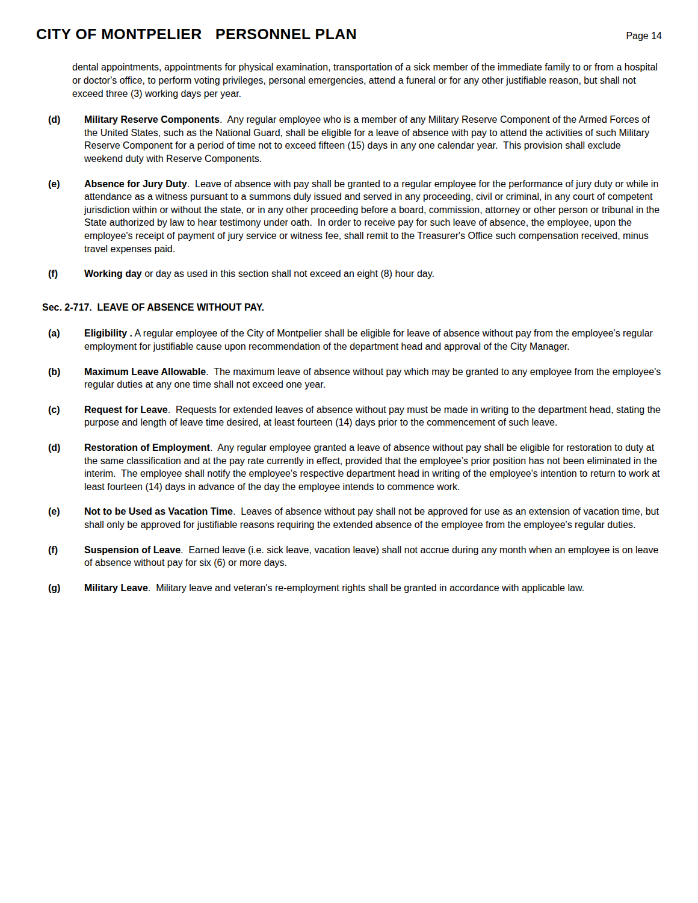CITY OF MONTPELIER PERSONNEL PLAN
Page 14
dental appointments, appointments for physical examination, transportation of a sick member of the immediate family to or from a hospital or doctor's office, to perform voting privileges, personal emergencies, attend a funeral or for any other justifiable reason, but shall not exceed three (3) working days per year.
(d)
Military Reserve Components. Any regular employee who is a member of any Military Reserve Component of the Armed Forces of the United States, such as the National Guard, shall be eligible for a leave of absence with pay to attend the activities of such Military Reserve Component for a period of time not to exceed fifteen (15) days in any one calendar year. This provision shall exclude weekend duty with Reserve Components.
(e)
Absence for Jury Duty. Leave of absence with pay shall be granted to a regular employee for the performance of jury duty or while in attendance as a witness pursuant to a summons duly issued and served in any proceeding, civil or criminal, in any court of competent jurisdiction within or without the state, or in any other proceeding before a board, commission, attorney or other person or tribunal in the State authorized by law to hear testimony under oath. In order to receive pay for such leave of absence, the employee, upon the employee's receipt of payment of jury service or witness fee, shall remit to the Treasurer's Office such compensation received, minus travel expenses paid.
(f)
Working day or day as used in this section shall not exceed an eight (8) hour day.
Sec. 2-717. LEAVE OF ABSENCE WITHOUT PAY.
(a)
Eligibility . A regular employee of the City of Montpelier shall be eligible for leave of absence without pay from the employee's regular employment for justifiable cause upon recommendation of the department head and approval of the City Manager.
(b)
Maximum Leave Allowable. The maximum leave of absence without pay which may be granted to any employee from the employee's regular duties at any one time shall not exceed one year.
(c)
Request for Leave. Requests for extended leaves of absence without pay must be made in writing to the department head, stating the purpose and length of leave time desired, at least fourteen (14) days prior to the commencement of such leave.
(d)
Restoration of Employment. Any regular employee granted a leave of absence without pay shall be eligible for restoration to duty at the same classification and at the pay rate currently in effect, provided that the employee’s prior position has not been eliminated in the interim. The employee shall notify the employee's respective department head in writing of the employee's intention to return to work at least fourteen (14) days in advance of the day the employee intends to commence work.
(e)
Not to be Used as Vacation Time. Leaves of absence without pay shall not be approved for use as an extension of vacation time, but shall only be approved for justifiable reasons requiring the extended absence of the employee from the employee's regular duties.
(f)
Suspension of Leave. Earned leave (i.e. sick leave, vacation leave) shall not accrue during any month when an employee is on leave of absence without pay for six (6) or more days.
(g)
Military Leave. Military leave and veteran's re-employment rights shall be granted in accordance with applicable law.